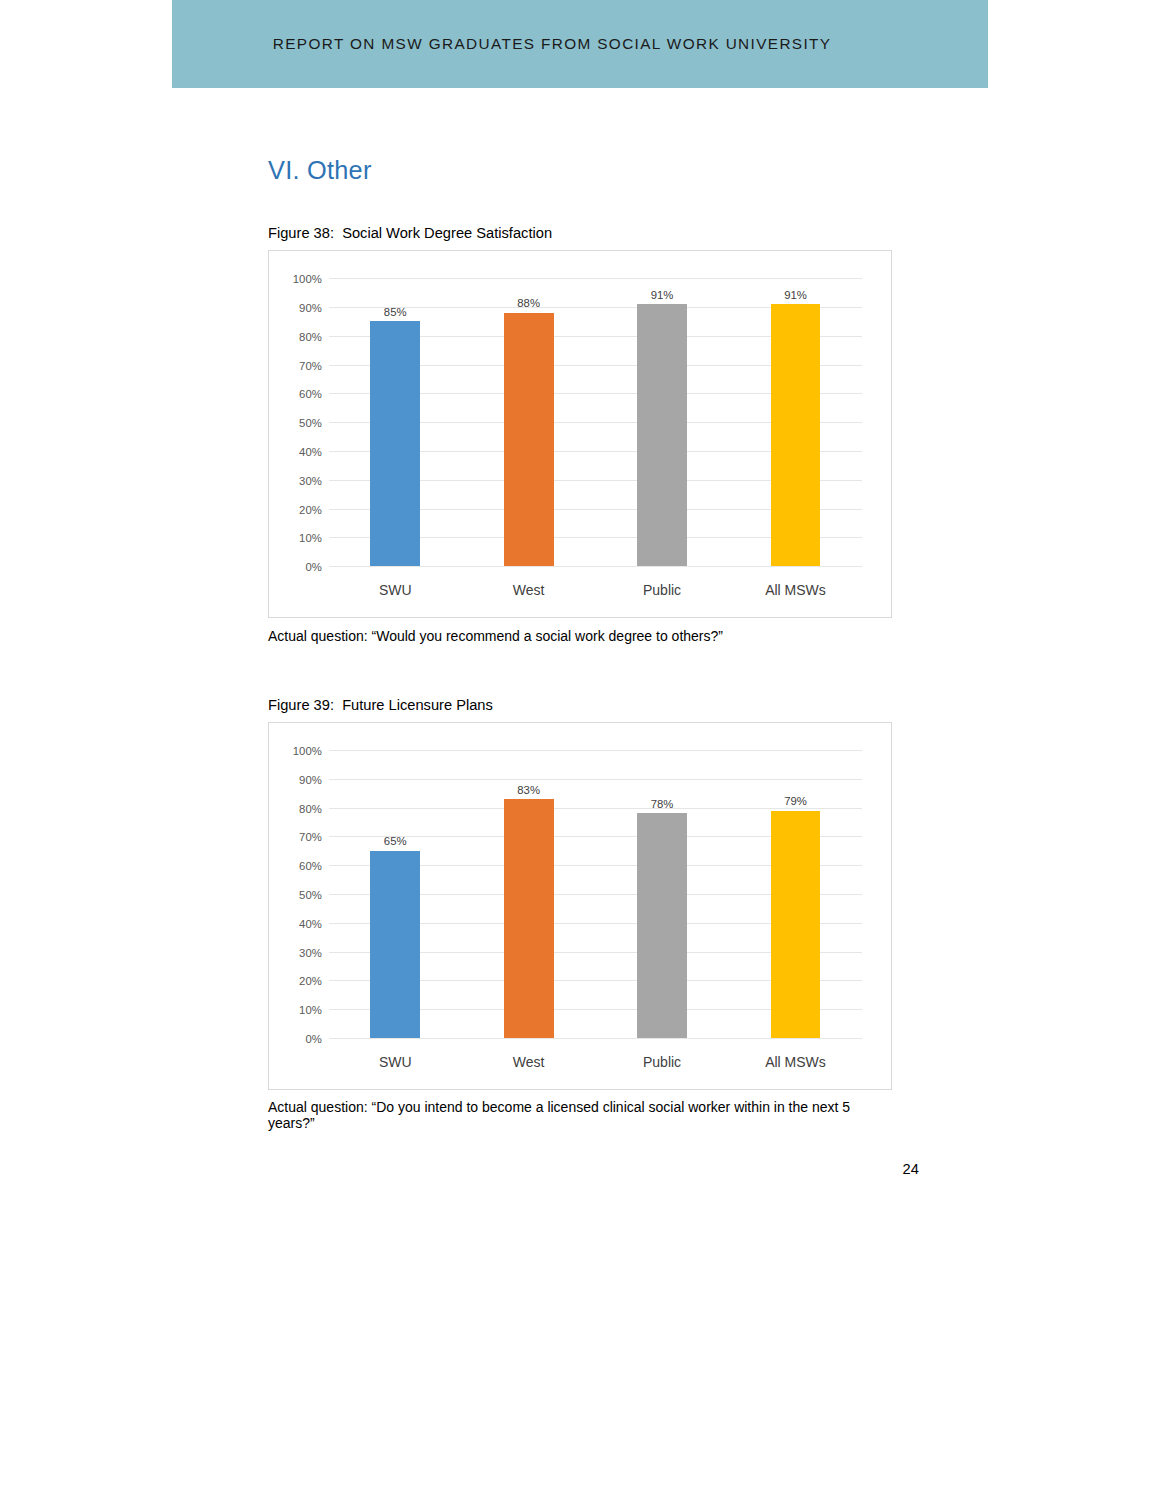Report on MSW Graduates from Social Work University
VI. Other
Figure 38: Social Work Degree Satisfaction
100%
90%
80%
70%
60%
50%
40%
30%
20%
10%
0%
85%
88%
91%
91%
SWU West Public All MSWs
Actual question: “Would you recommend a social work degree to others?”
Figure 39: Future Licensure Plans
100%
90%
80%
70%
60%
50%
40%
30%
20%
10%
0%
65%
83%
78%
79%
SWU West Public All MSWs
Actual question: “Do you intend to become a licensed clinical social worker within in the next 5 years?”
24